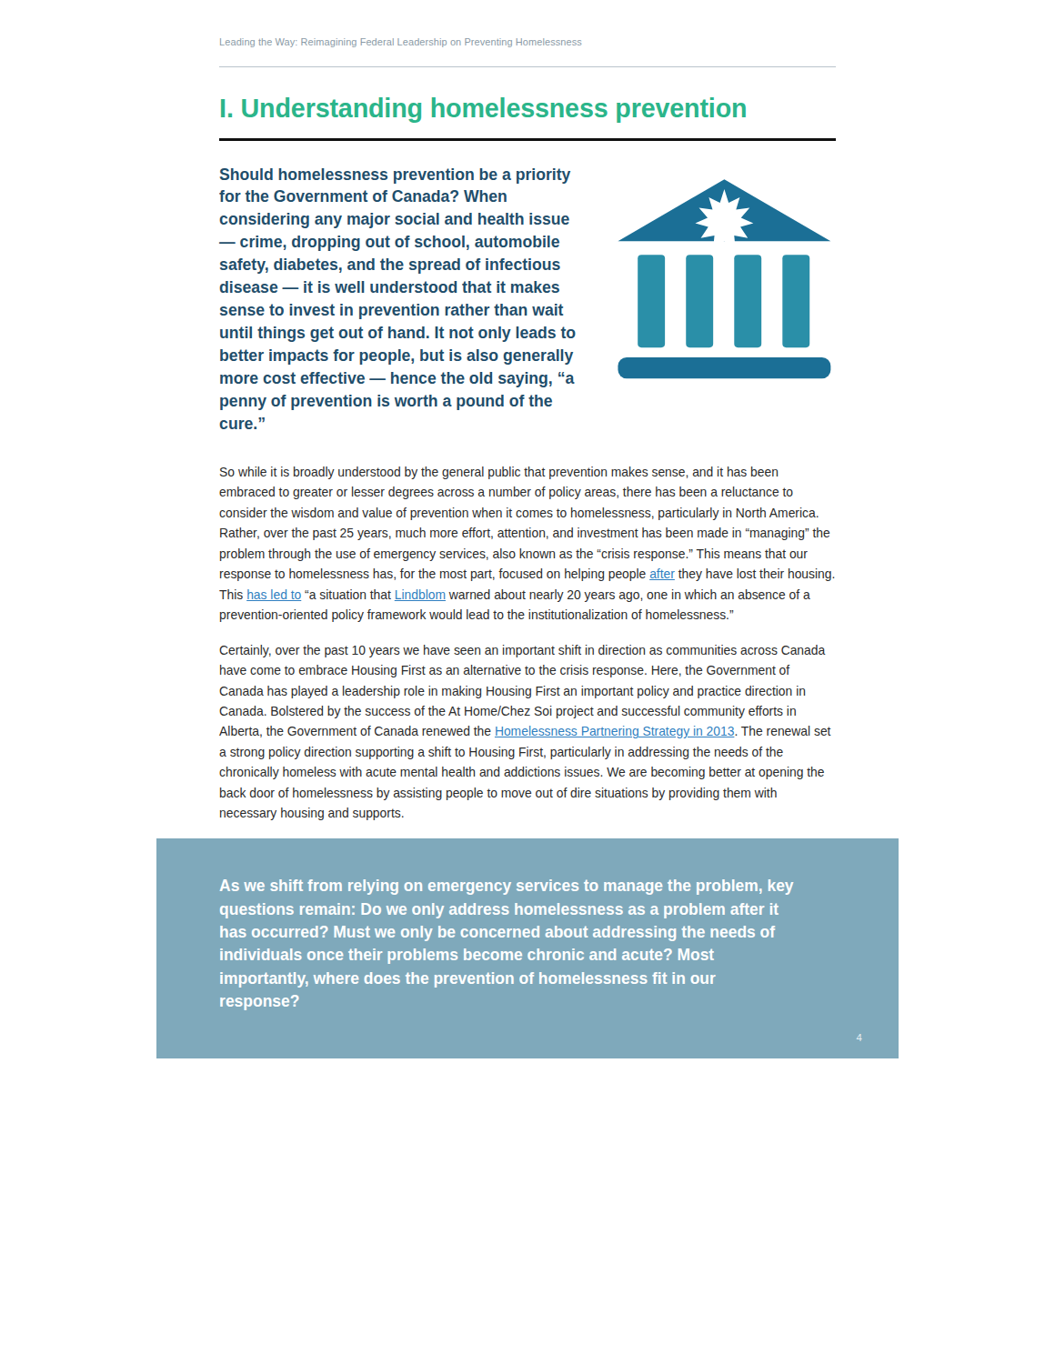Leading the Way: Reimagining Federal Leadership on Preventing Homelessness
I. Understanding homelessness prevention
Should homelessness prevention be a priority for the Government of Canada? When considering any major social and health issue — crime, dropping out of school, automobile safety, diabetes, and the spread of infectious disease — it is well understood that it makes sense to invest in prevention rather than wait until things get out of hand. It not only leads to better impacts for people, but is also generally more cost effective — hence the old saying, “a penny of prevention is worth a pound of the cure.”
So while it is broadly understood by the general public that prevention makes sense, and it has been embraced to greater or lesser degrees across a number of policy areas, there has been a reluctance to consider the wisdom and value of prevention when it comes to homelessness, particularly in North America. Rather, over the past 25 years, much more effort, attention, and investment has been made in “managing” the problem through the use of emergency services, also known as the “crisis response.” This means that our response to homelessness has, for the most part, focused on helping people after they have lost their housing. This has led to “a situation that Lindblom warned about nearly 20 years ago, one in which an absence of a prevention-oriented policy framework would lead to the institutionalization of homelessness.”
Certainly, over the past 10 years we have seen an important shift in direction as communities across Canada have come to embrace Housing First as an alternative to the crisis response. Here, the Government of Canada has played a leadership role in making Housing First an important policy and practice direction in Canada. Bolstered by the success of the At Home/Chez Soi project and successful community efforts in Alberta, the Government of Canada renewed the Homelessness Partnering Strategy in 2013. The renewal set a strong policy direction supporting a shift to Housing First, particularly in addressing the needs of the chronically homeless with acute mental health and addictions issues. We are becoming better at opening the back door of homelessness by assisting people to move out of dire situations by providing them with necessary housing and supports.
As we shift from relying on emergency services to manage the problem, key questions remain: Do we only address homelessness as a problem after it has occurred? Must we only be concerned about addressing the needs of individuals once their problems become chronic and acute? Most importantly, where does the prevention of homelessness fit in our response?
4